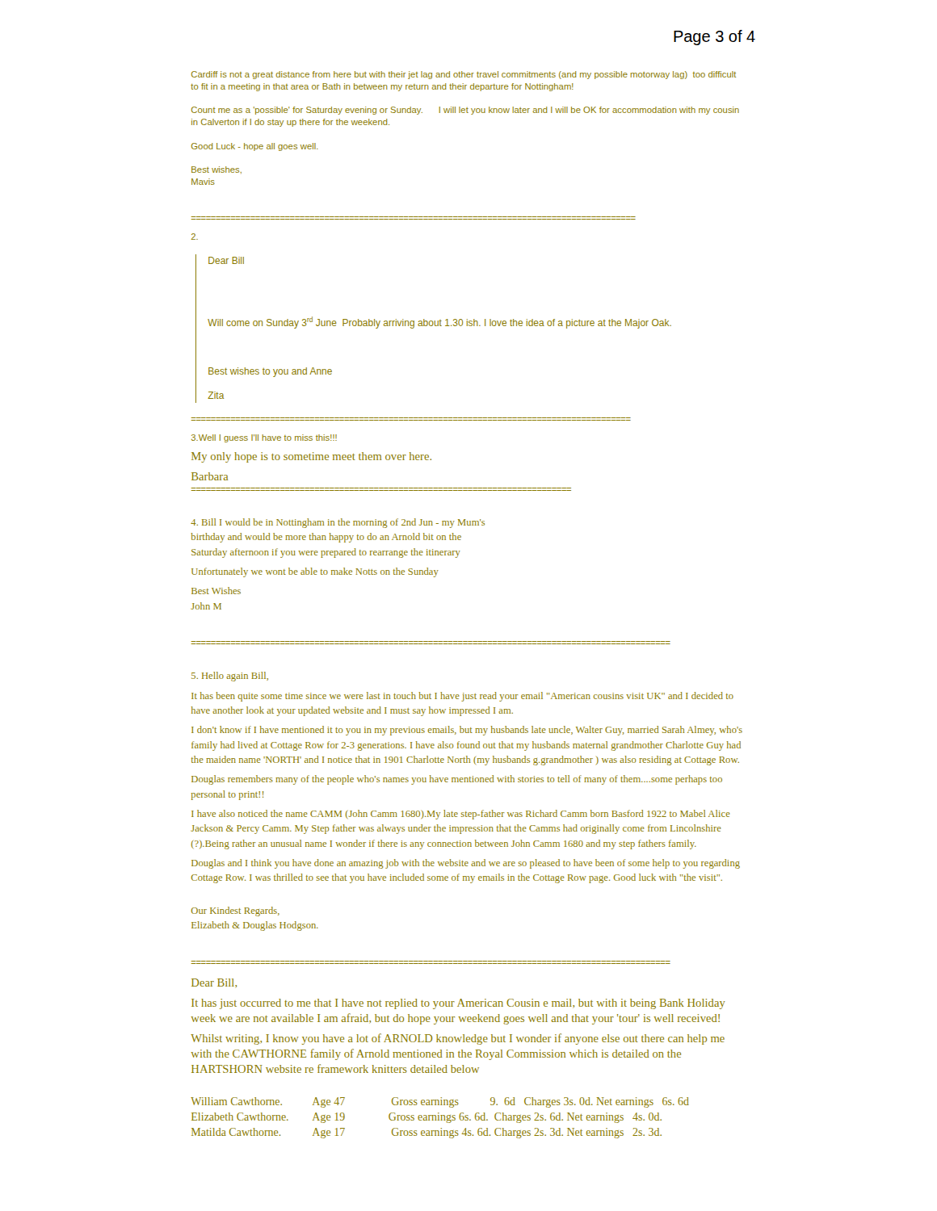Page 3 of 4
Cardiff is not a great distance from here but with their jet lag and other travel commitments (and my possible motorway lag) too difficult to fit in a meeting in that area or Bath in between my return and their departure for Nottingham!
Count me as a 'possible' for Saturday evening or Sunday. I will let you know later and I will be OK for accommodation with my cousin in Calverton if I do stay up there for the weekend.
Good Luck - hope all goes well.
Best wishes,
Mavis
==========================================================================================
2.
Dear Bill
Will come on Sunday 3rd June Probably arriving about 1.30 ish. I love the idea of a picture at the Major Oak.
Best wishes to you and Anne
Zita
=========================================================================================
3.Well I guess I'll have to miss this!!!
My only hope is to sometime meet them over here.
Barbara
=============================================================================
4. Bill I would be in Nottingham in the morning of 2nd Jun - my Mum's
birthday and would be more than happy to do an Arnold bit on the
Saturday afternoon if you were prepared to rearrange the itinerary
Unfortunately we wont be able to make Notts on the Sunday
Best Wishes
John M
=================================================================================================
5. Hello again Bill,
It has been quite some time since we were last in touch but I have just read your email "American cousins visit UK" and I decided to have another look at your updated website and I must say how impressed I am.
I don't know if I have mentioned it to you in my previous emails, but my husbands late uncle, Walter Guy, married Sarah Almey, who's family had lived at Cottage Row for 2-3 generations. I have also found out that my husbands maternal grandmother Charlotte Guy had the maiden name 'NORTH' and I notice that in 1901 Charlotte North (my husbands g.grandmother ) was also residing at Cottage Row.
Douglas remembers many of the people who's names you have mentioned with stories to tell of many of them....some perhaps too personal to print!!
I have also noticed the name CAMM (John Camm 1680).My late step-father was Richard Camm born Basford 1922 to Mabel Alice Jackson & Percy Camm. My Step father was always under the impression that the Camms had originally come from Lincolnshire (?).Being rather an unusual name I wonder if there is any connection between John Camm 1680 and my step fathers family.
Douglas and I think you have done an amazing job with the website and we are so pleased to have been of some help to you regarding Cottage Row. I was thrilled to see that you have included some of my emails in the Cottage Row page. Good luck with "the visit".
Our Kindest Regards,
Elizabeth & Douglas Hodgson.
=================================================================================================
Dear Bill,
It has just occurred to me that I have not replied to your American Cousin e mail, but with it being Bank Holiday week we are not available I am afraid, but do hope your weekend goes well and that your 'tour' is well received!
Whilst writing, I know you have a lot of ARNOLD knowledge but I wonder if anyone else out there can help me with the CAWTHORNE family of Arnold mentioned in the Royal Commission which is detailed on the HARTSHORN website re framework knitters detailed below
William Cawthorne. Age 47 Gross earnings 9. 6d Charges 3s. 0d. Net earnings 6s. 6d
Elizabeth Cawthorne. Age 19 Gross earnings 6s. 6d. Charges 2s. 6d. Net earnings 4s. 0d.
Matilda Cawthorne. Age 17 Gross earnings 4s. 6d. Charges 2s. 3d. Net earnings 2s. 3d.